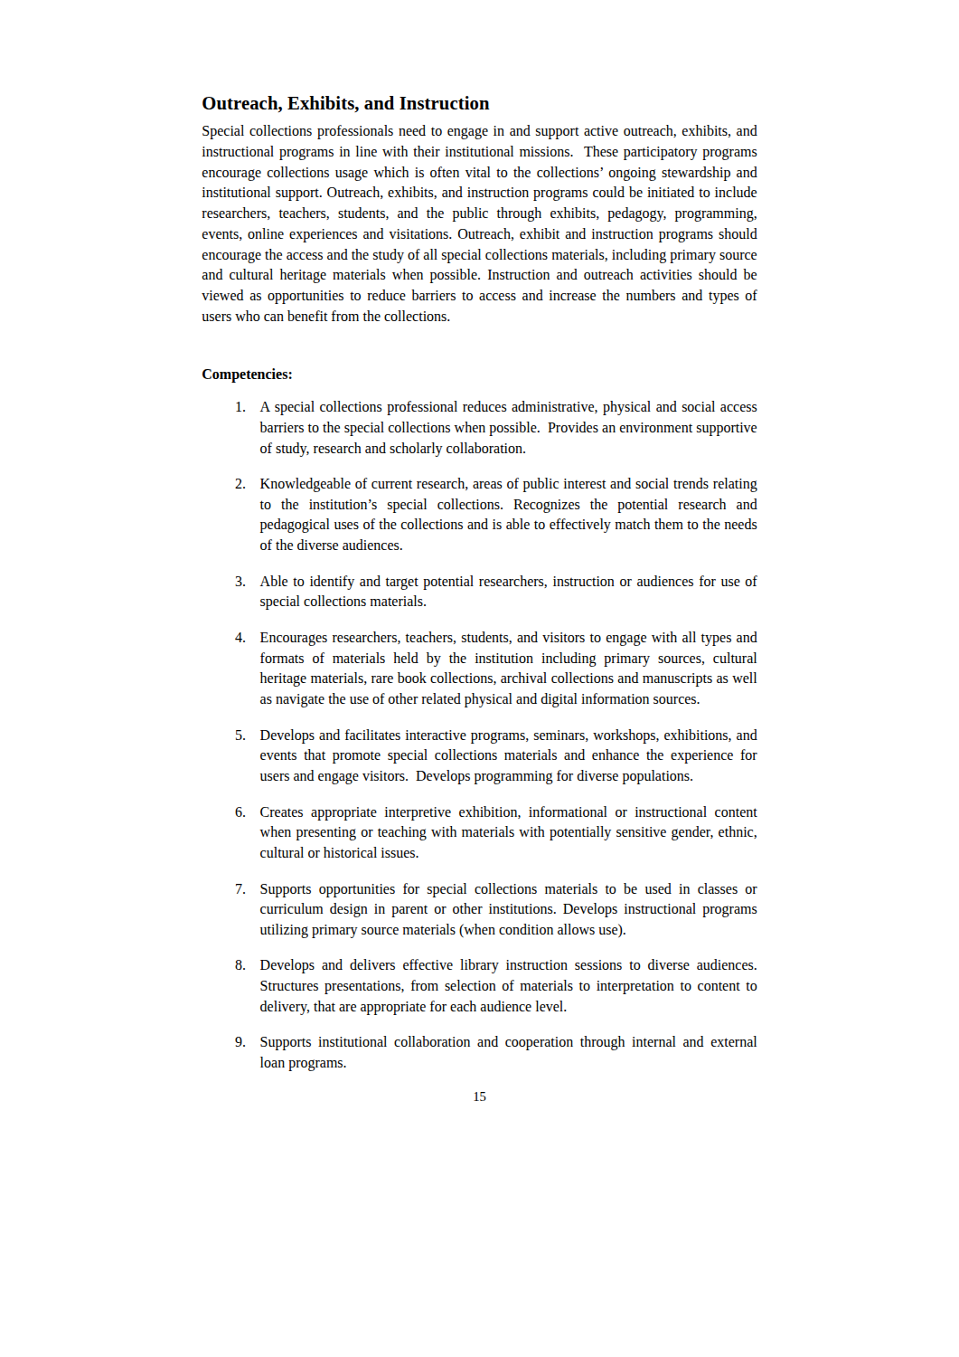Outreach, Exhibits, and Instruction
Special collections professionals need to engage in and support active outreach, exhibits, and instructional programs in line with their institutional missions. These participatory programs encourage collections usage which is often vital to the collections’ ongoing stewardship and institutional support. Outreach, exhibits, and instruction programs could be initiated to include researchers, teachers, students, and the public through exhibits, pedagogy, programming, events, online experiences and visitations. Outreach, exhibit and instruction programs should encourage the access and the study of all special collections materials, including primary source and cultural heritage materials when possible. Instruction and outreach activities should be viewed as opportunities to reduce barriers to access and increase the numbers and types of users who can benefit from the collections.
Competencies:
A special collections professional reduces administrative, physical and social access barriers to the special collections when possible. Provides an environment supportive of study, research and scholarly collaboration.
Knowledgeable of current research, areas of public interest and social trends relating to the institution’s special collections. Recognizes the potential research and pedagogical uses of the collections and is able to effectively match them to the needs of the diverse audiences.
Able to identify and target potential researchers, instruction or audiences for use of special collections materials.
Encourages researchers, teachers, students, and visitors to engage with all types and formats of materials held by the institution including primary sources, cultural heritage materials, rare book collections, archival collections and manuscripts as well as navigate the use of other related physical and digital information sources.
Develops and facilitates interactive programs, seminars, workshops, exhibitions, and events that promote special collections materials and enhance the experience for users and engage visitors. Develops programming for diverse populations.
Creates appropriate interpretive exhibition, informational or instructional content when presenting or teaching with materials with potentially sensitive gender, ethnic, cultural or historical issues.
Supports opportunities for special collections materials to be used in classes or curriculum design in parent or other institutions. Develops instructional programs utilizing primary source materials (when condition allows use).
Develops and delivers effective library instruction sessions to diverse audiences. Structures presentations, from selection of materials to interpretation to content to delivery, that are appropriate for each audience level.
Supports institutional collaboration and cooperation through internal and external loan programs.
15